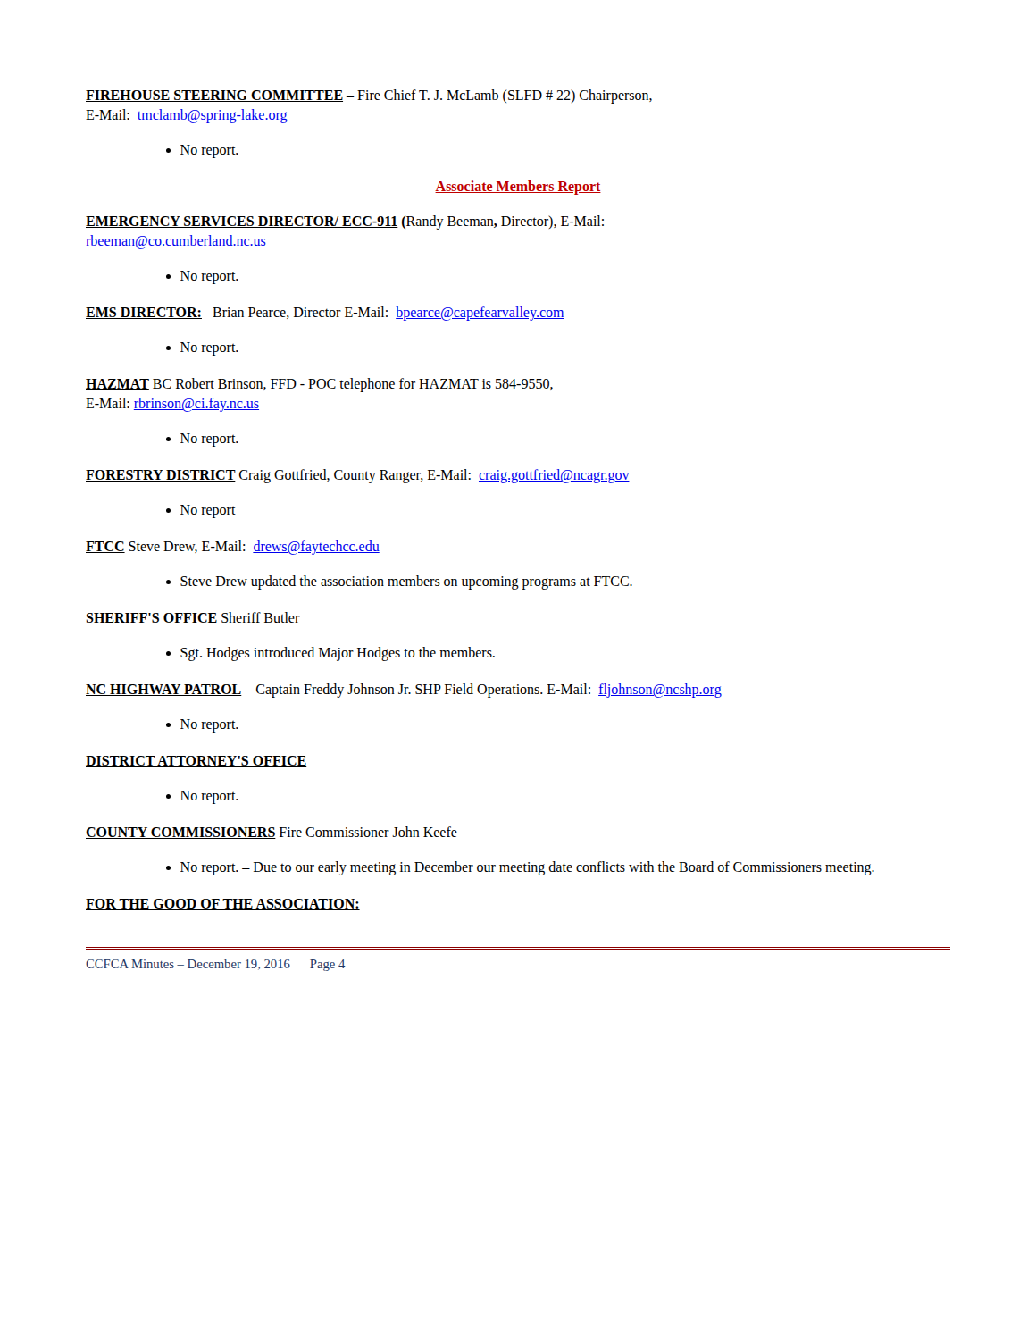Firehouse Steering Committee – Fire Chief T. J. McLamb (SLFD # 22) Chairperson,
E-Mail: tmclamb@spring-lake.org
No report.
Associate Members Report
Emergency Services Director/ ECC-911 (Randy Beeman, Director), E-Mail:
rbeeman@co.cumberland.nc.us
No report.
EMS Director: Brian Pearce, Director E-Mail: bpearce@capefearvalley.com
No report.
Hazmat BC Robert Brinson, FFD - POC telephone for HAZMAT is 584-9550,
E-Mail: rbrinson@ci.fay.nc.us
No report.
Forestry District Craig Gottfried, County Ranger, E-Mail: craig.gottfried@ncagr.gov
No report
FTCC Steve Drew, E-Mail: drews@faytechcc.edu
Steve Drew updated the association members on upcoming programs at FTCC.
Sheriff's Office Sheriff Butler
Sgt. Hodges introduced Major Hodges to the members.
NC Highway Patrol – Captain Freddy Johnson Jr. SHP Field Operations. E-Mail: fljohnson@ncshp.org
No report.
District Attorney's Office
No report.
County Commissioners Fire Commissioner John Keefe
No report. – Due to our early meeting in December our meeting date conflicts with the Board of Commissioners meeting.
For the Good of the Association:
CCFCA Minutes – December 19, 2016Page 4